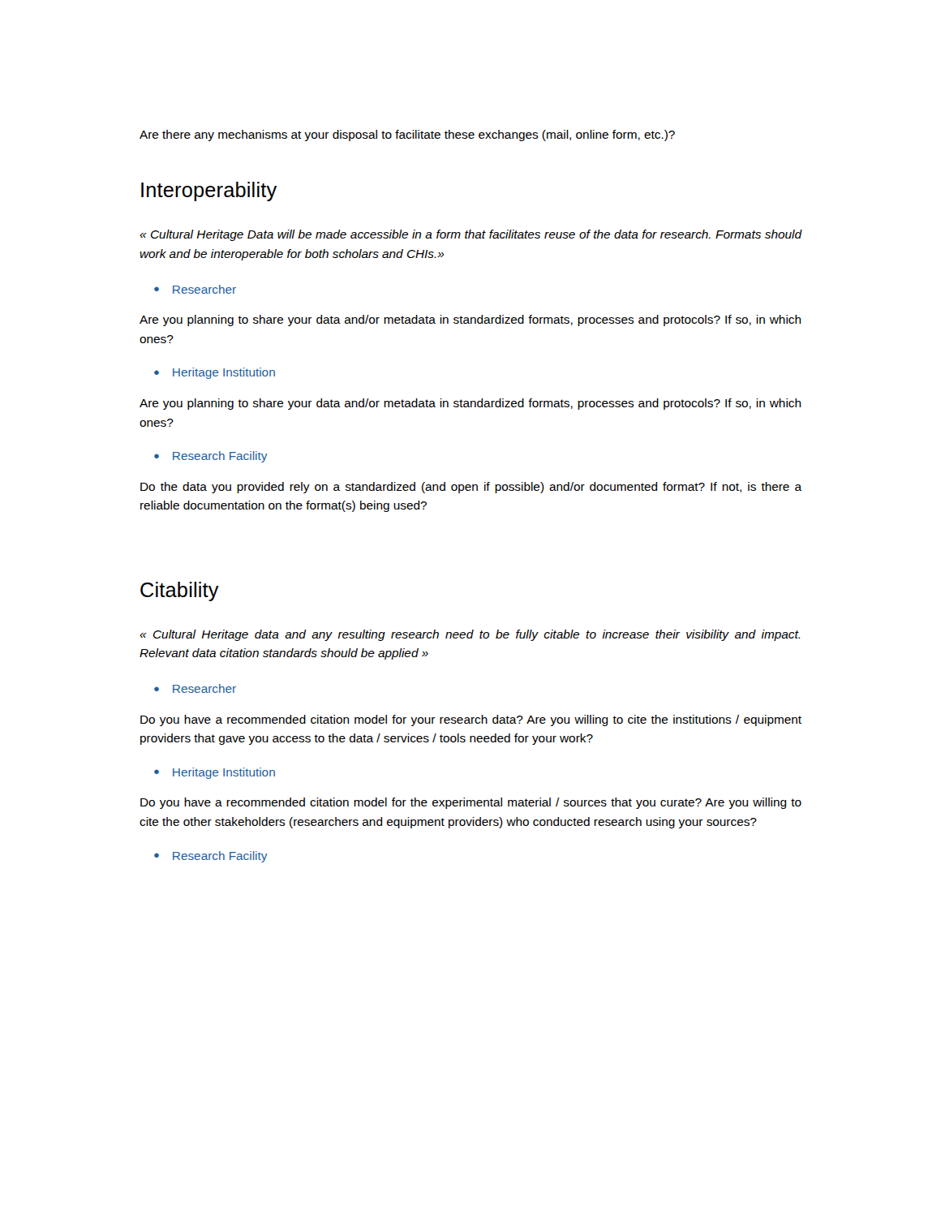Are there any mechanisms at your disposal to facilitate these exchanges (mail, online form, etc.)?
Interoperability
« Cultural Heritage Data will be made accessible in a form that facilitates reuse of the data for research. Formats should work and be interoperable for both scholars and CHIs.»
Researcher
Are you planning to share your data and/or metadata in standardized formats, processes and protocols? If so, in which ones?
Heritage Institution
Are you planning to share your data and/or metadata in standardized formats, processes and protocols? If so, in which ones?
Research Facility
Do the data you provided rely on a standardized (and open if possible) and/or documented format? If not, is there a reliable documentation on the format(s) being used?
Citability
« Cultural Heritage data and any resulting research need to be fully citable to increase their visibility and impact. Relevant data citation standards should be applied »
Researcher
Do you have a recommended citation model for your research data? Are you willing to cite the institutions / equipment providers that gave you access to the data / services / tools needed for your work?
Heritage Institution
Do you have a recommended citation model for the experimental material / sources that you curate? Are you willing to cite the other stakeholders (researchers and equipment providers) who conducted research using your sources?
Research Facility